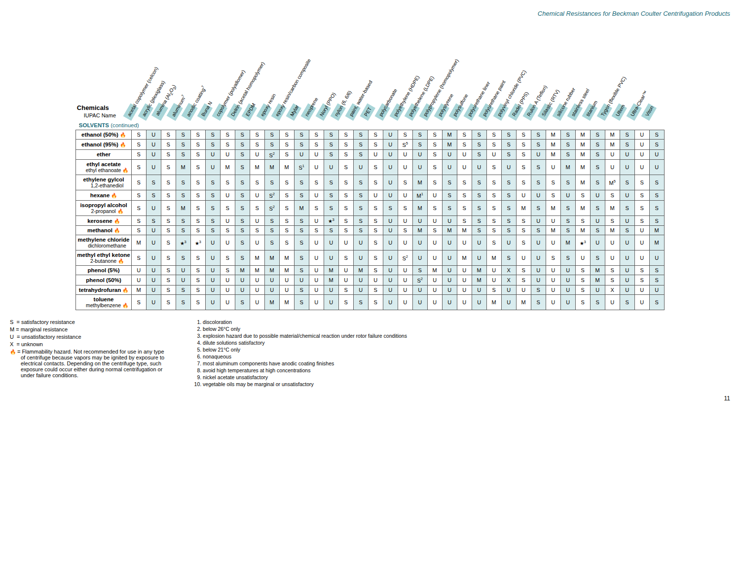Chemical Resistances for Beckman Coulter Centrifugation Products
| Chemicals IUPAC Name | acetal copolymer (celcon) | acrylic (plexiglass) | alumina (Al 2 O 3 ) | aluminum 7 | anodic coating 7 | Buna N | copolymer (polyallomer) | Delrin (acetal homopolymer) | EPDM | epoxy resin | epoxy resin/carbon composite | Mylar | neoprene | Noryl (PPO) | nylon (6, 6/6) | paint, water-based | PET | polycarbonate | polyethylene (HDPE) | polyethelene (LDPE) | polypropylene (homopolymer) | polystyrene | polysulfone | polyurethane liner | polyurethane paint | polyvinyl chloride (PVC) | Radel (PPS) | Rulon A (Teflon) | Silastic (RTV) | silicone rubber | stainless steel | titanium | Tygon (flexible PVC) | Ultem | Ultra-Clear™ | Viton |
| --- | --- | --- | --- | --- | --- | --- | --- | --- | --- | --- | --- | --- | --- | --- | --- | --- | --- | --- | --- | --- | --- | --- | --- | --- | --- | --- | --- | --- | --- | --- | --- | --- | --- | --- | --- | --- |
| SOLVENTS (continued) |
| ethanol (50%) 🔥 | S | U | S | S | S | S | S | S | S | S | S | S | S | S | S | S | S | U | S | S | S | M | S | S | S | S | S | S | M | S | M | S | M | S | U | S |
| ethanol (95%) 🔥 | S | U | S | S | S | S | S | S | S | S | S | S | S | S | S | S | S | U | S 5 | S | S | M | S | S | S | S | S | S | M | S | M | S | M | S | U | S |
| ether | S | U | S | S | S | U | U | S | U | S 2 | S | U | U | S | S | S | U | U | U | U | S | U | U | S | U | S | S | U | M | S | M | S | U | U | U | U |
| ethyl acetate ethyl ethanoate 🔥 | S | U | S | M | S | U | M | S | M | M | M | S 1 | U | U | S | U | S | U | U | U | S | U | U | U | S | U | S | S | U | M | M | S | U | U | U | U |
| ethylene gylcol 1,2-ethanediol | S | S | S | S | S | S | S | S | S | S | S | S | S | S | S | S | S | U | S | M | S | S | S | S | S | S | S | S | S | S | M | S | M 5 | S | S | S |
| hexane 🔥 | S | S | S | S | S | S | U | S | U | S 2 | S | S | U | S | S | S | U | U | U | M 1 | U | S | S | S | S | S | U | U | S | U | S | U | S | U | S | S |
| isopropyl alcohol 2-propanol 🔥 | S | U | S | M | S | S | S | S | S | S 2 | S | M | S | S | S | S | S | S | S | M | S | S | S | S | S | S | M | S | M | S | M | S | M | S | S | S |
| kerosene 🔥 | S | S | S | S | S | S | U | S | U | S | S | S | U | ★ 3 | S | S | S | U | U | U | U | U | S | S | S | S | S | U | U | S | S | U | S | U | S | S |
| methanol 🔥 | S | U | S | S | S | S | S | S | S | S | S | S | S | S | S | S | S | U | S | M | S | M | M | S | S | S | S | S | M | S | M | S | M | S | U | M |
| methylene chloride dichloromethane | M | U | S | ★ 3 | ★ 3 | U | U | S | U | S | S | S | U | U | U | U | S | U | U | U | U | U | U | U | S | U | S | U | U | M | ★ 3 | U | U | U | U | M |
| methyl ethyl ketone 2-butanone 🔥 | S | U | S | S | S | U | S | S | M | M | M | S | U | U | S | U | S | U | S 2 | U | U | U | M | U | M | S | U | U | S | S | U | S | U | U | U | U |
| phenol (5%) | U | U | S | U | S | U | S | M | M | M | M | S | U | M | U | M | S | U | U | S | M | U | U | M | U | X | S | U | U | U | S | M | S | U | S | S |
| phenol (50%) | U | U | S | U | S | U | U | U | U | U | U | U | U | M | U | U | U | U | U | S 2 | U | U | U | M | U | X | S | U | U | U | S | M | S | U | S | S |
| tetrahydrofuran 🔥 | M | U | S | S | S | U | U | U | U | U | U | S | U | U | S | U | S | U | U | U | U | U | U | U | S | U | U | S | U | U | S | U | X | U | U | U |
| toluene methylbenzene 🔥 | S | U | S | S | S | U | U | S | U | M | M | S | U | U | S | S | S | U | U | U | U | U | U | U | M | U | M | S | U | U | S | S | U | S | U | S |
S = satisfactory resistance
M = marginal resistance
U = unsatisfactory resistance
X = unknown
🔥 = Flammability hazard. Not recommended for use in any type of centrifuge because vapors may be ignited by exposure to electrical contacts. Depending on the centrifuge type, such exposure could occur either during normal centrifugation or under failure conditions.
discoloration
below 26°C only
explosion hazard due to possible material/chemical reaction under rotor failure conditions
dilute solutions satisfactory
below 21°C only
nonaqueous
most aluminum components have anodic coating finishes
avoid high temperatures at high concentrations
nickel acetate unsatisfactory
vegetable oils may be marginal or unsatisfactory
11